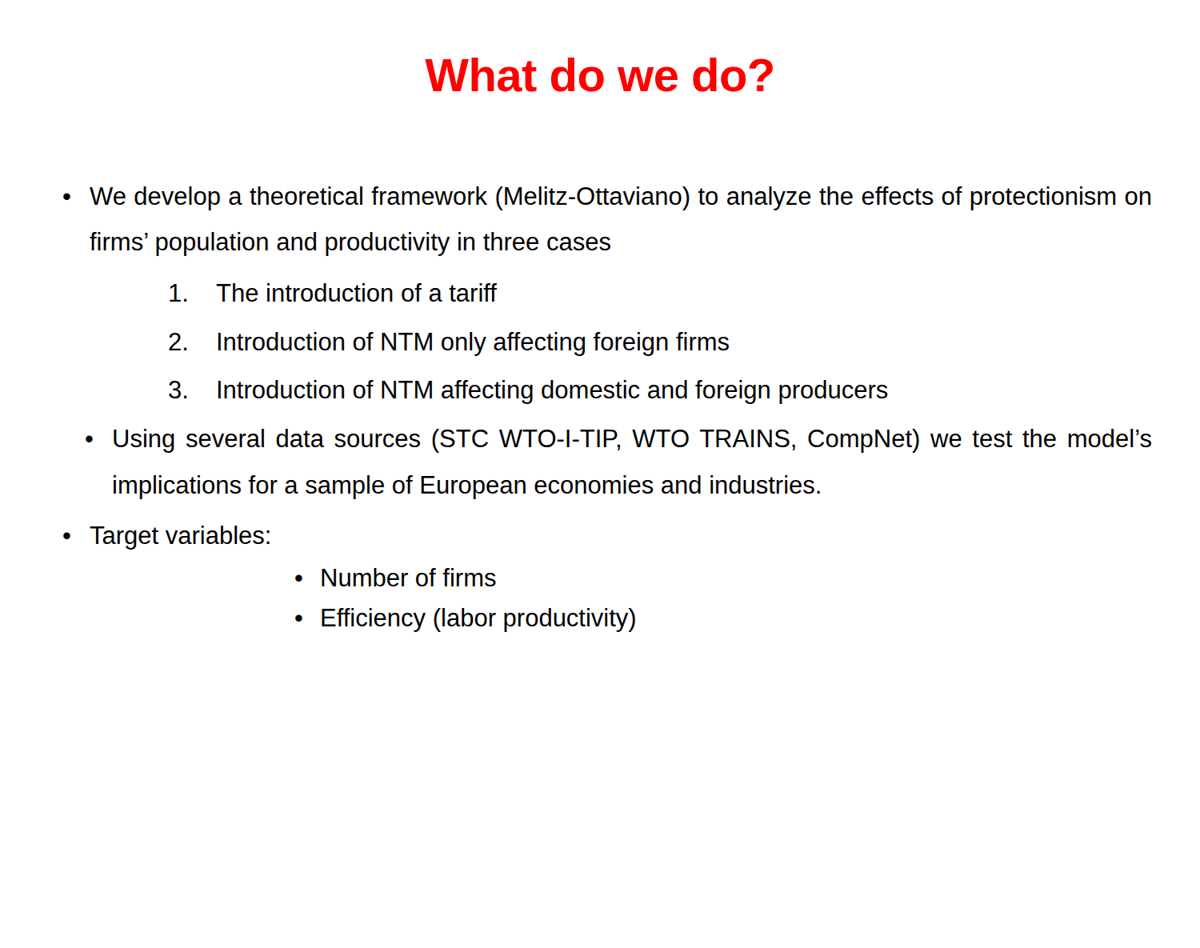What do we do?
We develop a theoretical framework (Melitz-Ottaviano) to analyze the effects of protectionism on firms’ population and productivity in three cases
The introduction of a tariff
Introduction of NTM only affecting foreign firms
Introduction of NTM affecting domestic and foreign producers
Using several data sources (STC WTO-I-TIP, WTO TRAINS, CompNet) we test the model’s implications for a sample of European economies and industries.
Target variables:
Number of firms
Efficiency (labor productivity)